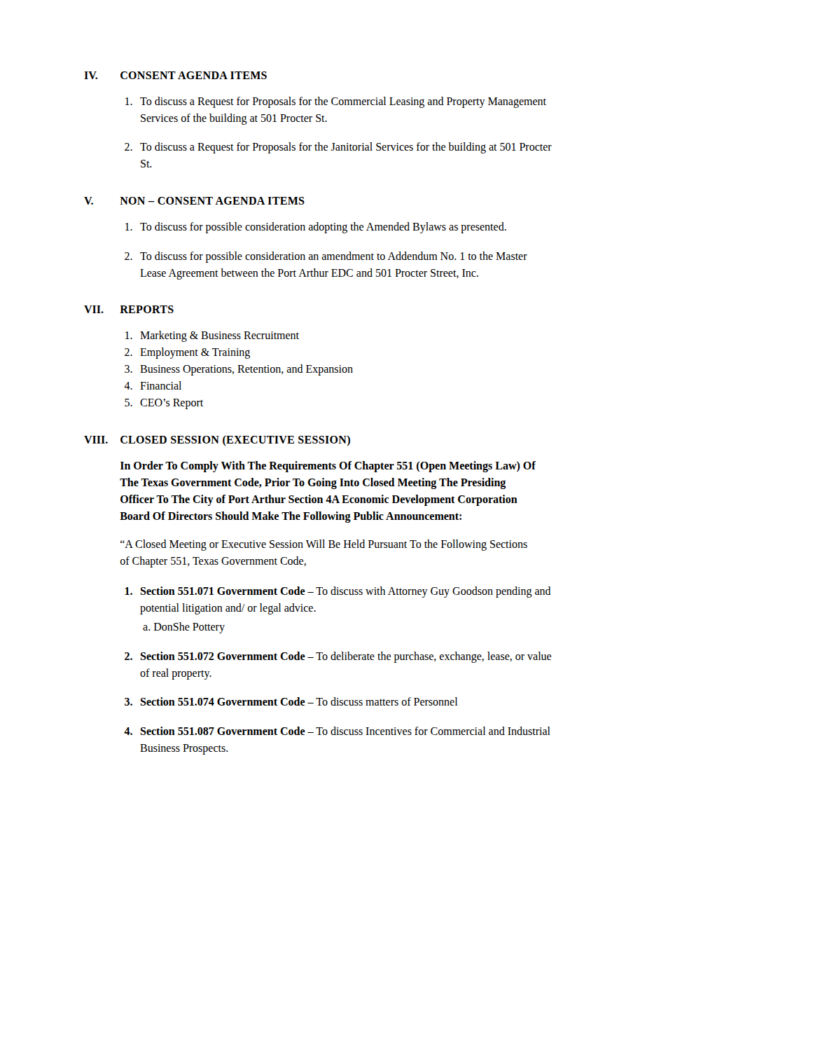IV. CONSENT AGENDA ITEMS
To discuss a Request for Proposals for the Commercial Leasing and Property Management Services of the building at 501 Procter St.
To discuss a Request for Proposals for the Janitorial Services for the building at 501 Procter St.
V. NON – CONSENT AGENDA ITEMS
To discuss for possible consideration adopting the Amended Bylaws as presented.
To discuss for possible consideration an amendment to Addendum No. 1 to the Master Lease Agreement between the Port Arthur EDC and 501 Procter Street, Inc.
VII. REPORTS
Marketing & Business Recruitment
Employment & Training
Business Operations, Retention, and Expansion
Financial
CEO’s Report
VIII. CLOSED SESSION (EXECUTIVE SESSION)
In Order To Comply With The Requirements Of Chapter 551 (Open Meetings Law) Of The Texas Government Code, Prior To Going Into Closed Meeting The Presiding Officer To The City of Port Arthur Section 4A Economic Development Corporation Board Of Directors Should Make The Following Public Announcement:
“A Closed Meeting or Executive Session Will Be Held Pursuant To the Following Sections of Chapter 551, Texas Government Code,
Section 551.071 Government Code – To discuss with Attorney Guy Goodson pending and potential litigation and/ or legal advice.
DonShe Pottery
Section 551.072 Government Code – To deliberate the purchase, exchange, lease, or value of real property.
Section 551.074 Government Code – To discuss matters of Personnel
Section 551.087 Government Code – To discuss Incentives for Commercial and Industrial Business Prospects.